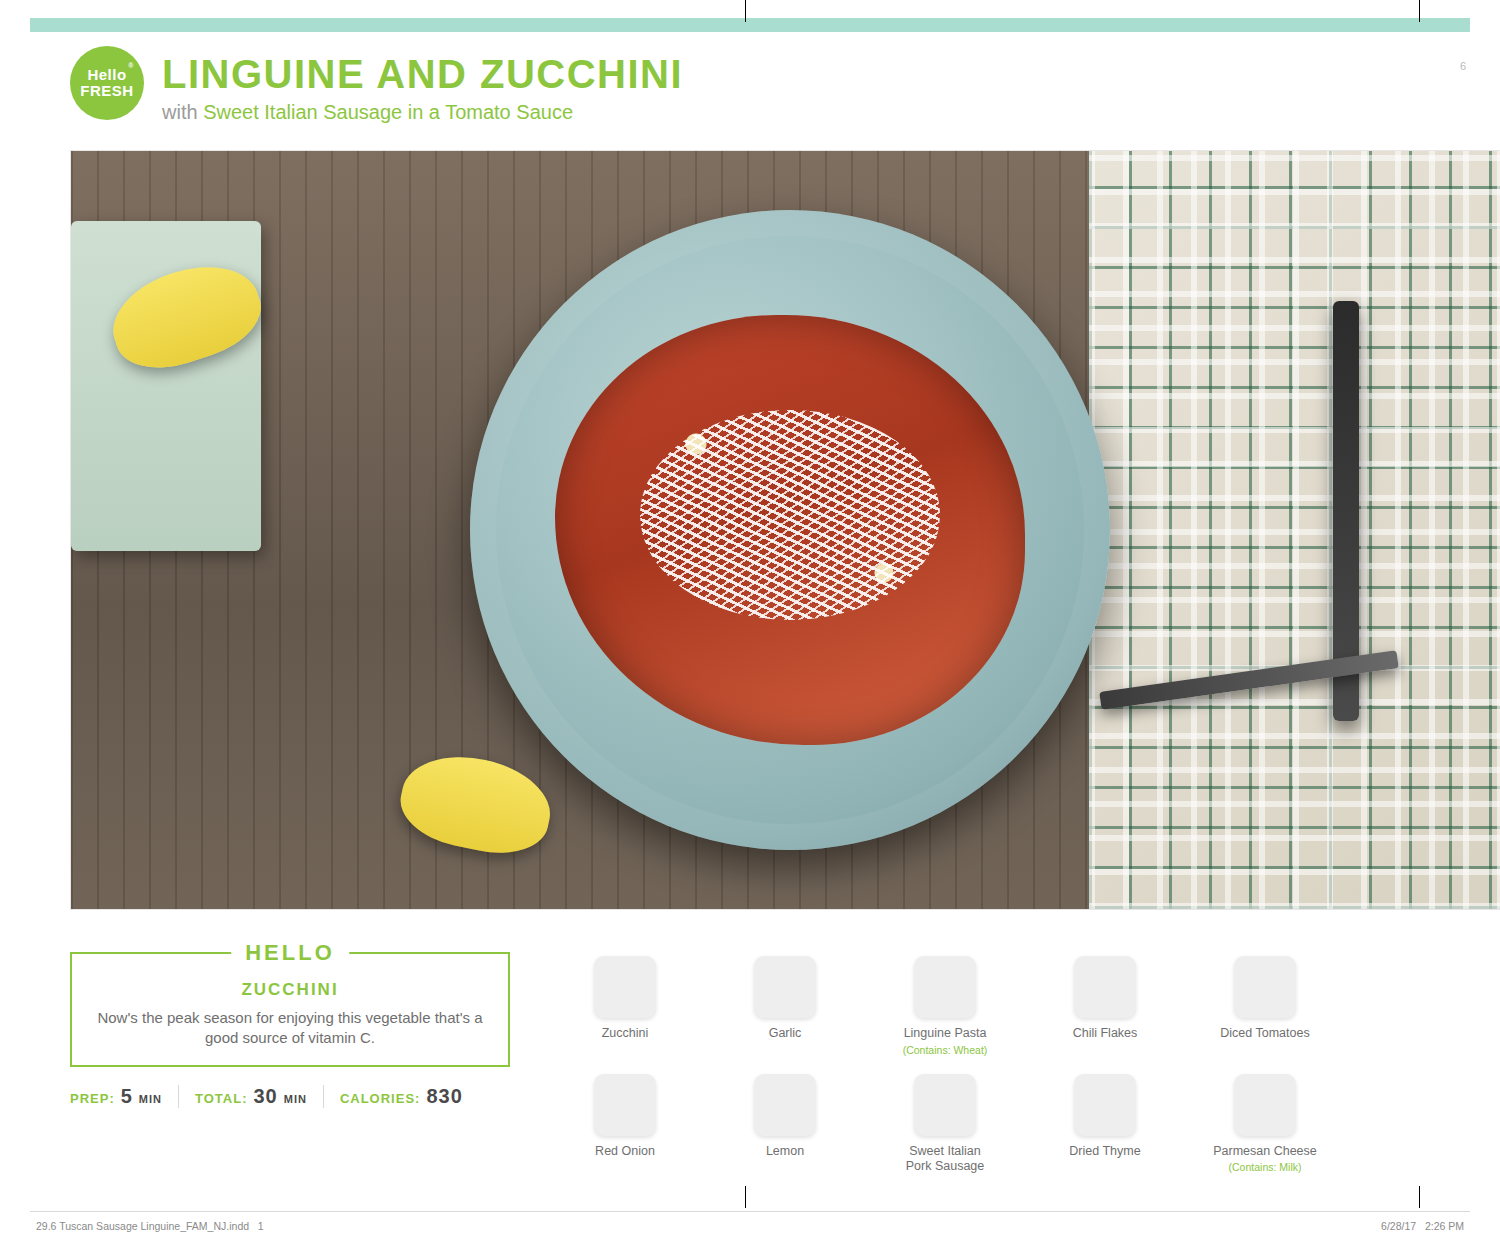6
Hello FRESH®
LINGUINE AND ZUCCHINI
with Sweet Italian Sausage in a Tomato Sauce
HELLO
ZUCCHINI
Now's the peak season for enjoying this vegetable that's a good source of vitamin C.
PREP: 5 MIN
TOTAL: 30 MIN
CALORIES: 830
Zucchini
Garlic
Linguine Pasta(Contains: Wheat)
Chili Flakes
Diced Tomatoes
Red Onion
Lemon
Sweet Italian
Pork Sausage
Dried Thyme
Parmesan Cheese(Contains: Milk)
29.6 Tuscan Sausage Linguine_FAM_NJ.indd 1 6/28/17 2:26 PM